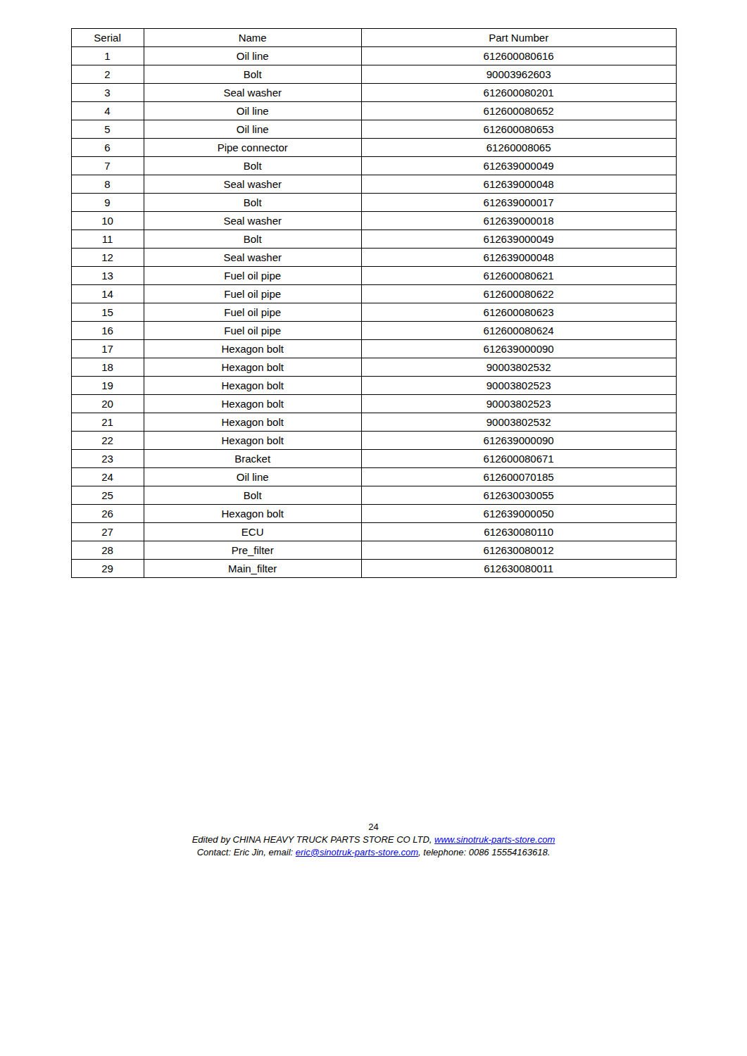| Serial | Name | Part Number |
| --- | --- | --- |
| 1 | Oil line | 612600080616 |
| 2 | Bolt | 90003962603 |
| 3 | Seal washer | 612600080201 |
| 4 | Oil line | 612600080652 |
| 5 | Oil line | 612600080653 |
| 6 | Pipe connector | 61260008065 |
| 7 | Bolt | 612639000049 |
| 8 | Seal washer | 612639000048 |
| 9 | Bolt | 612639000017 |
| 10 | Seal washer | 612639000018 |
| 11 | Bolt | 612639000049 |
| 12 | Seal washer | 612639000048 |
| 13 | Fuel oil pipe | 612600080621 |
| 14 | Fuel oil pipe | 612600080622 |
| 15 | Fuel oil pipe | 612600080623 |
| 16 | Fuel oil pipe | 612600080624 |
| 17 | Hexagon bolt | 612639000090 |
| 18 | Hexagon bolt | 90003802532 |
| 19 | Hexagon bolt | 90003802523 |
| 20 | Hexagon bolt | 90003802523 |
| 21 | Hexagon bolt | 90003802532 |
| 22 | Hexagon bolt | 612639000090 |
| 23 | Bracket | 612600080671 |
| 24 | Oil line | 612600070185 |
| 25 | Bolt | 612630030055 |
| 26 | Hexagon bolt | 612639000050 |
| 27 | ECU | 612630080110 |
| 28 | Pre_filter | 612630080012 |
| 29 | Main_filter | 612630080011 |
24
Edited by CHINA HEAVY TRUCK PARTS STORE CO LTD, www.sinotruk-parts-store.com
Contact: Eric Jin, email: eric@sinotruk-parts-store.com, telephone: 0086 15554163618.